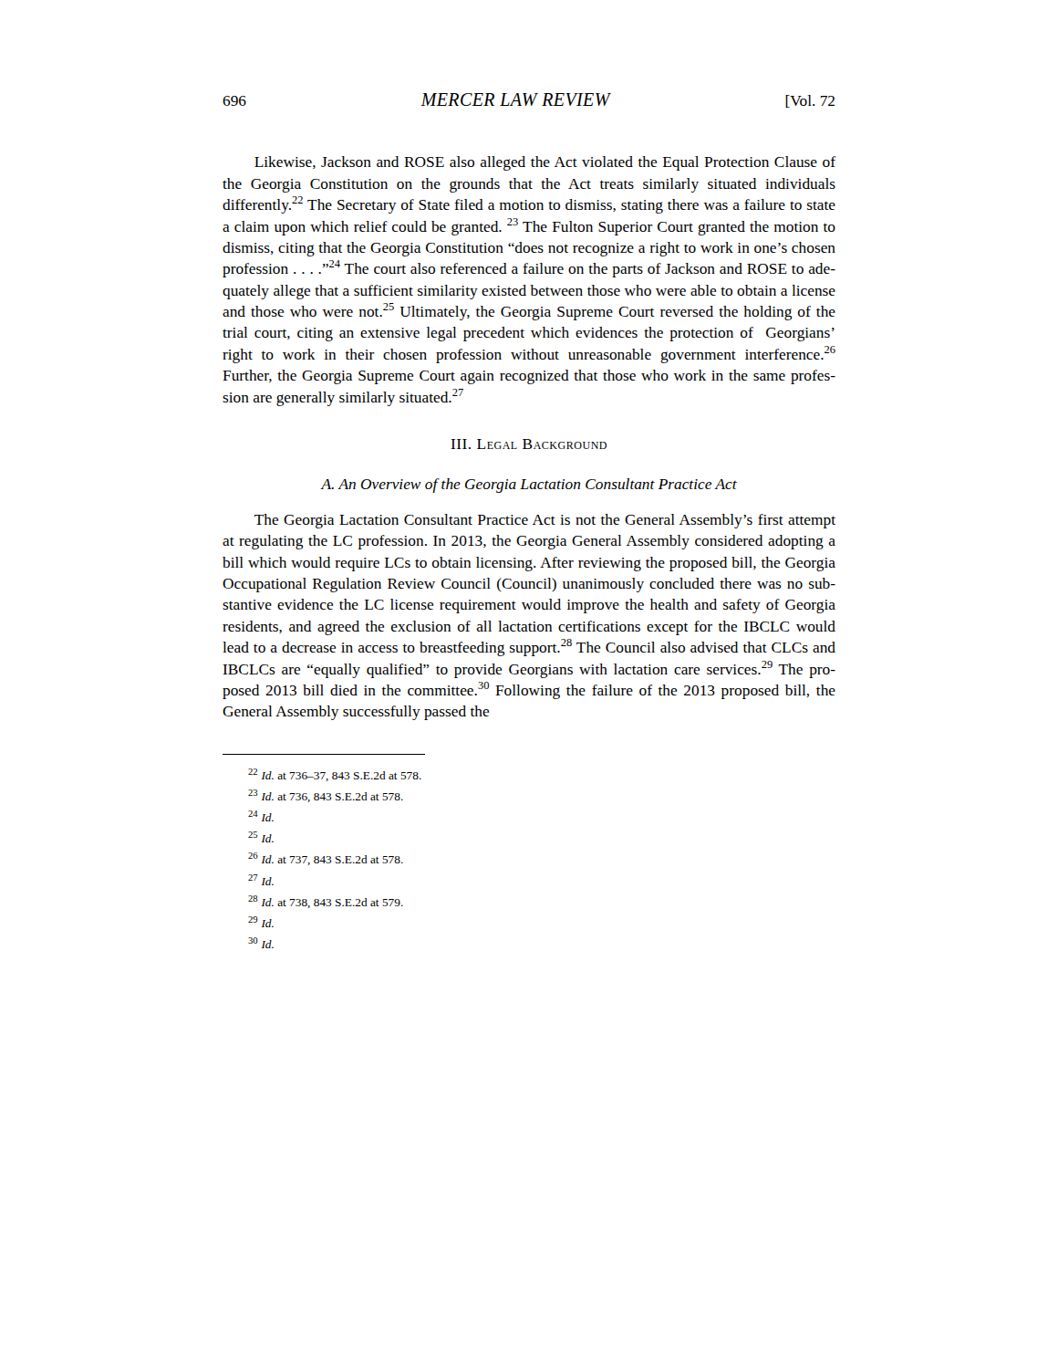696 MERCER LAW REVIEW [Vol. 72
Likewise, Jackson and ROSE also alleged the Act violated the Equal Protection Clause of the Georgia Constitution on the grounds that the Act treats similarly situated individuals differently.22 The Secretary of State filed a motion to dismiss, stating there was a failure to state a claim upon which relief could be granted. 23 The Fulton Superior Court granted the motion to dismiss, citing that the Georgia Constitution “does not recognize a right to work in one’s chosen profession . . . .”24 The court also referenced a failure on the parts of Jackson and ROSE to adequately allege that a sufficient similarity existed between those who were able to obtain a license and those who were not.25 Ultimately, the Georgia Supreme Court reversed the holding of the trial court, citing an extensive legal precedent which evidences the protection of Georgians’ right to work in their chosen profession without unreasonable government interference.26 Further, the Georgia Supreme Court again recognized that those who work in the same profession are generally similarly situated.27
III. Legal Background
A. An Overview of the Georgia Lactation Consultant Practice Act
The Georgia Lactation Consultant Practice Act is not the General Assembly’s first attempt at regulating the LC profession. In 2013, the Georgia General Assembly considered adopting a bill which would require LCs to obtain licensing. After reviewing the proposed bill, the Georgia Occupational Regulation Review Council (Council) unanimously concluded there was no substantive evidence the LC license requirement would improve the health and safety of Georgia residents, and agreed the exclusion of all lactation certifications except for the IBCLC would lead to a decrease in access to breastfeeding support.28 The Council also advised that CLCs and IBCLCs are “equally qualified” to provide Georgians with lactation care services.29 The proposed 2013 bill died in the committee.30 Following the failure of the 2013 proposed bill, the General Assembly successfully passed the
22 Id. at 736–37, 843 S.E.2d at 578.
23 Id. at 736, 843 S.E.2d at 578.
24 Id.
25 Id.
26 Id. at 737, 843 S.E.2d at 578.
27 Id.
28 Id. at 738, 843 S.E.2d at 579.
29 Id.
30 Id.